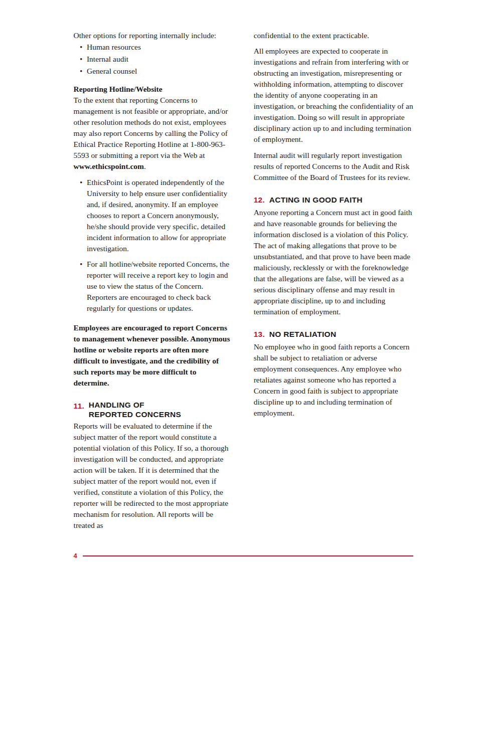Other options for reporting internally include:
Human resources
Internal audit
General counsel
Reporting Hotline/Website
To the extent that reporting Concerns to management is not feasible or appropriate, and/or other resolution methods do not exist, employees may also report Concerns by calling the Policy of Ethical Practice Reporting Hotline at 1-800-963-5593 or submitting a report via the Web at www.ethicspoint.com.
EthicsPoint is operated independently of the University to help ensure user confidentiality and, if desired, anonymity. If an employee chooses to report a Concern anonymously, he/she should provide very specific, detailed incident information to allow for appropriate investigation.
For all hotline/website reported Concerns, the reporter will receive a report key to login and use to view the status of the Concern. Reporters are encouraged to check back regularly for questions or updates.
Employees are encouraged to report Concerns to management whenever possible. Anonymous hotline or website reports are often more difficult to investigate, and the credibility of such reports may be more difficult to determine.
11. HANDLING OF
REPORTED CONCERNS
Reports will be evaluated to determine if the subject matter of the report would constitute a potential violation of this Policy. If so, a thorough investigation will be conducted, and appropriate action will be taken. If it is determined that the subject matter of the report would not, even if verified, constitute a violation of this Policy, the reporter will be redirected to the most appropriate mechanism for resolution. All reports will be treated as
confidential to the extent practicable.
All employees are expected to cooperate in investigations and refrain from interfering with or obstructing an investigation, misrepresenting or withholding information, attempting to discover the identity of anyone cooperating in an investigation, or breaching the confidentiality of an investigation. Doing so will result in appropriate disciplinary action up to and including termination of employment.
Internal audit will regularly report investigation results of reported Concerns to the Audit and Risk Committee of the Board of Trustees for its review.
12. ACTING IN GOOD FAITH
Anyone reporting a Concern must act in good faith and have reasonable grounds for believing the information disclosed is a violation of this Policy. The act of making allegations that prove to be unsubstantiated, and that prove to have been made maliciously, recklessly or with the foreknowledge that the allegations are false, will be viewed as a serious disciplinary offense and may result in appropriate discipline, up to and including termination of employment.
13. NO RETALIATION
No employee who in good faith reports a Concern shall be subject to retaliation or adverse employment consequences. Any employee who retaliates against someone who has reported a Concern in good faith is subject to appropriate discipline up to and including termination of employment.
4